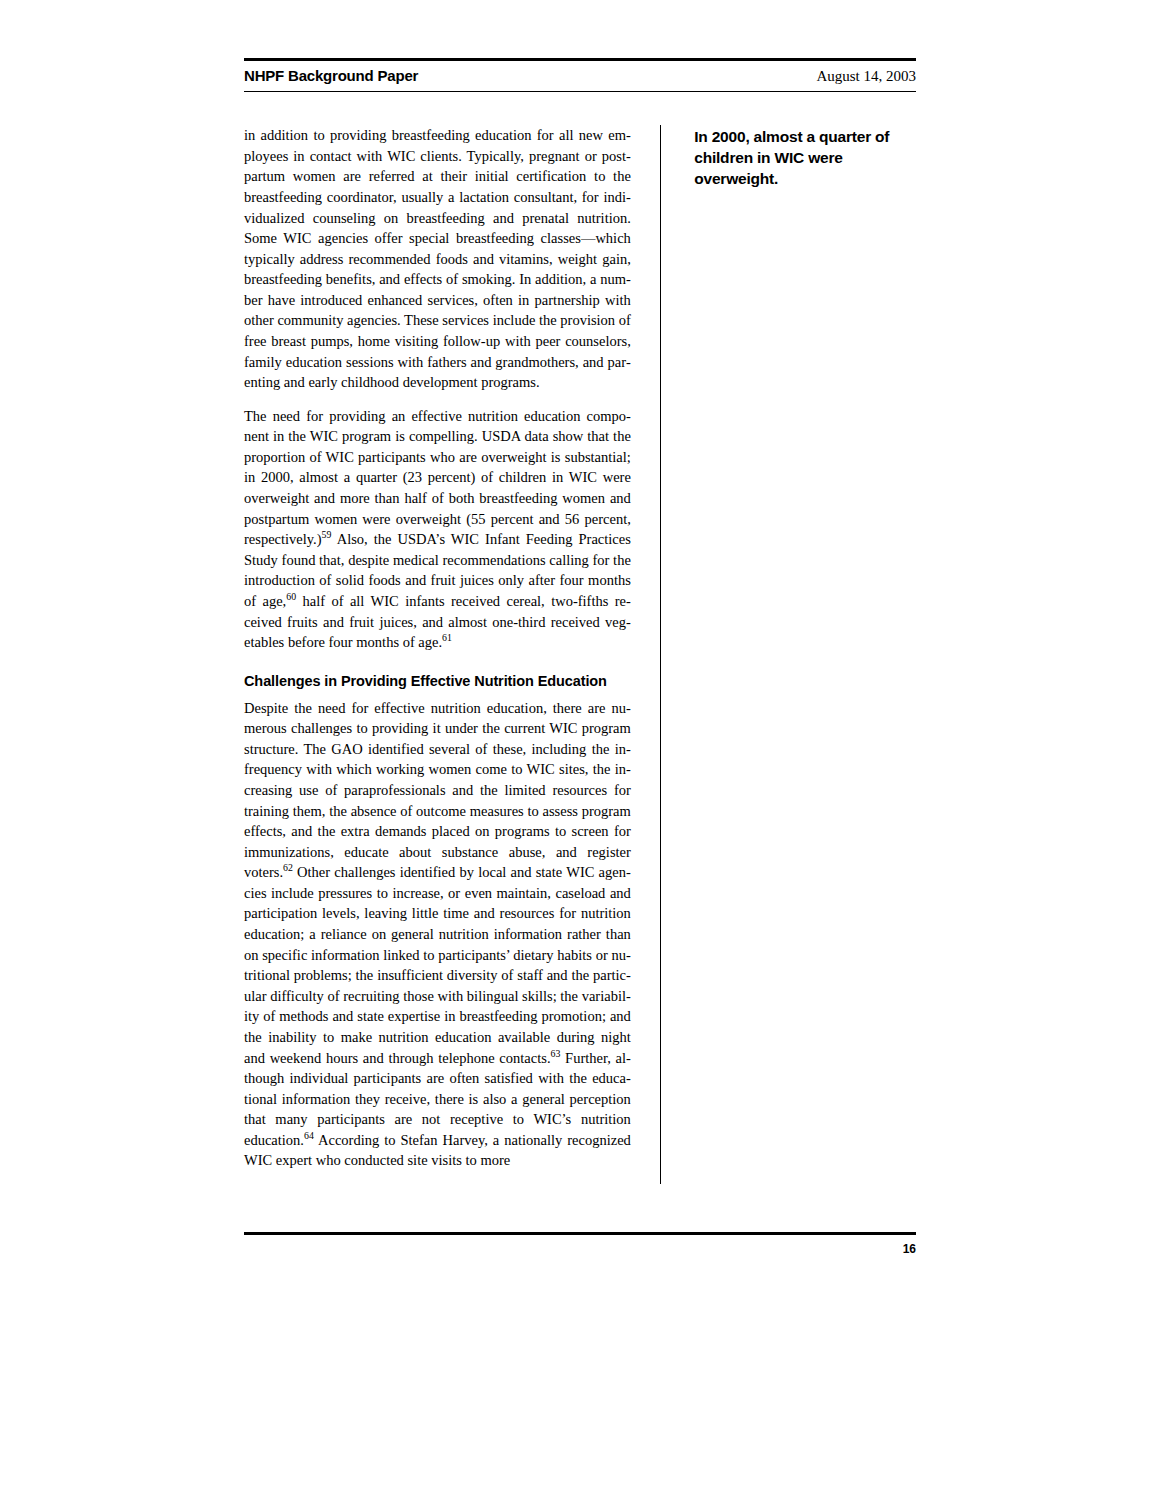NHPF Background Paper
August 14, 2003
in addition to providing breastfeeding education for all new employees in contact with WIC clients. Typically, pregnant or postpartum women are referred at their initial certification to the breastfeeding coordinator, usually a lactation consultant, for individualized counseling on breastfeeding and prenatal nutrition. Some WIC agencies offer special breastfeeding classes—which typically address recommended foods and vitamins, weight gain, breastfeeding benefits, and effects of smoking. In addition, a number have introduced enhanced services, often in partnership with other community agencies. These services include the provision of free breast pumps, home visiting follow-up with peer counselors, family education sessions with fathers and grandmothers, and parenting and early childhood development programs.
The need for providing an effective nutrition education component in the WIC program is compelling. USDA data show that the proportion of WIC participants who are overweight is substantial; in 2000, almost a quarter (23 percent) of children in WIC were overweight and more than half of both breastfeeding women and postpartum women were overweight (55 percent and 56 percent, respectively.)59 Also, the USDA’s WIC Infant Feeding Practices Study found that, despite medical recommendations calling for the introduction of solid foods and fruit juices only after four months of age,60 half of all WIC infants received cereal, two-fifths received fruits and fruit juices, and almost one-third received vegetables before four months of age.61
Challenges in Providing Effective Nutrition Education
Despite the need for effective nutrition education, there are numerous challenges to providing it under the current WIC program structure. The GAO identified several of these, including the infrequency with which working women come to WIC sites, the increasing use of paraprofessionals and the limited resources for training them, the absence of outcome measures to assess program effects, and the extra demands placed on programs to screen for immunizations, educate about substance abuse, and register voters.62 Other challenges identified by local and state WIC agencies include pressures to increase, or even maintain, caseload and participation levels, leaving little time and resources for nutrition education; a reliance on general nutrition information rather than on specific information linked to participants’ dietary habits or nutritional problems; the insufficient diversity of staff and the particular difficulty of recruiting those with bilingual skills; the variability of methods and state expertise in breastfeeding promotion; and the inability to make nutrition education available during night and weekend hours and through telephone contacts.63 Further, although individual participants are often satisfied with the educational information they receive, there is also a general perception that many participants are not receptive to WIC’s nutrition education.64 According to Stefan Harvey, a nationally recognized WIC expert who conducted site visits to more
In 2000, almost a quarter of children in WIC were overweight.
16